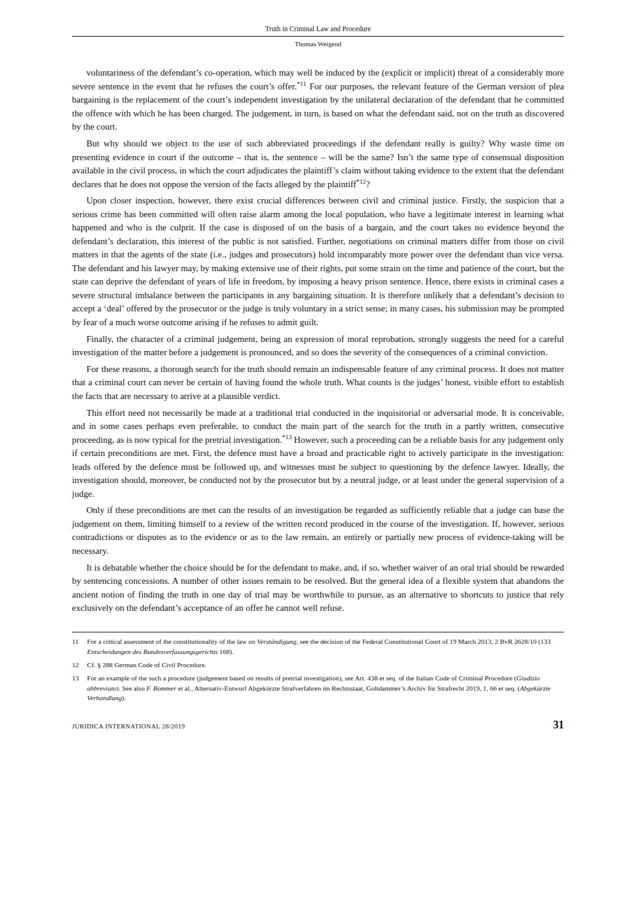Truth in Criminal Law and Procedure
Thomas Weigend
voluntariness of the defendant’s co-operation, which may well be induced by the (explicit or implicit) threat of a considerably more severe sentence in the event that he refuses the court’s offer.*11 For our purposes, the relevant feature of the German version of plea bargaining is the replacement of the court’s independent investigation by the unilateral declaration of the defendant that he committed the offence with which he has been charged. The judgement, in turn, is based on what the defendant said, not on the truth as discovered by the court.
But why should we object to the use of such abbreviated proceedings if the defendant really is guilty? Why waste time on presenting evidence in court if the outcome – that is, the sentence – will be the same? Isn’t the same type of consensual disposition available in the civil process, in which the court adjudicates the plaintiff’s claim without taking evidence to the extent that the defendant declares that he does not oppose the version of the facts alleged by the plaintiff*12?
Upon closer inspection, however, there exist crucial differences between civil and criminal justice. Firstly, the suspicion that a serious crime has been committed will often raise alarm among the local population, who have a legitimate interest in learning what happened and who is the culprit. If the case is disposed of on the basis of a bargain, and the court takes no evidence beyond the defendant’s declaration, this interest of the public is not satisfied. Further, negotiations on criminal matters differ from those on civil matters in that the agents of the state (i.e., judges and prosecutors) hold incomparably more power over the defendant than vice versa. The defendant and his lawyer may, by making extensive use of their rights, put some strain on the time and patience of the court, but the state can deprive the defendant of years of life in freedom, by imposing a heavy prison sentence. Hence, there exists in criminal cases a severe structural imbalance between the participants in any bargaining situation. It is therefore unlikely that a defendant’s decision to accept a ‘deal’ offered by the prosecutor or the judge is truly voluntary in a strict sense; in many cases, his submission may be prompted by fear of a much worse outcome arising if he refuses to admit guilt.
Finally, the character of a criminal judgement, being an expression of moral reprobation, strongly suggests the need for a careful investigation of the matter before a judgement is pronounced, and so does the severity of the consequences of a criminal conviction.
For these reasons, a thorough search for the truth should remain an indispensable feature of any criminal process. It does not matter that a criminal court can never be certain of having found the whole truth. What counts is the judges’ honest, visible effort to establish the facts that are necessary to arrive at a plausible verdict.
This effort need not necessarily be made at a traditional trial conducted in the inquisitorial or adversarial mode. It is conceivable, and in some cases perhaps even preferable, to conduct the main part of the search for the truth in a partly written, consecutive proceeding, as is now typical for the pretrial investigation.*13 However, such a proceeding can be a reliable basis for any judgement only if certain preconditions are met. First, the defence must have a broad and practicable right to actively participate in the investigation: leads offered by the defence must be followed up, and witnesses must be subject to questioning by the defence lawyer. Ideally, the investigation should, moreover, be conducted not by the prosecutor but by a neutral judge, or at least under the general supervision of a judge.
Only if these preconditions are met can the results of an investigation be regarded as sufficiently reliable that a judge can base the judgement on them, limiting himself to a review of the written record produced in the course of the investigation. If, however, serious contradictions or disputes as to the evidence or as to the law remain, an entirely or partially new process of evidence-taking will be necessary.
It is debatable whether the choice should be for the defendant to make, and, if so, whether waiver of an oral trial should be rewarded by sentencing concessions. A number of other issues remain to be resolved. But the general idea of a flexible system that abandons the ancient notion of finding the truth in one day of trial may be worthwhile to pursue, as an alternative to shortcuts to justice that rely exclusively on the defendant’s acceptance of an offer he cannot well refuse.
11 For a critical assessment of the constitutionality of the law on Verständigung, see the decision of the Federal Constitutional Court of 19 March 2013, 2 BvR 2628/10 (133 Entscheidungen des Bundesverfassungsgerichts 168).
12 Cf. § 288 German Code of Civil Procedure.
13 For an example of the such a procedure (judgement based on results of pretrial investigation), see Art. 438 et seq. of the Italian Code of Criminal Procedure (Giudizio abbreviato). See also F. Bommer et al., Alternativ-Entwurf Abgekürzte Strafverfahren im Rechtsstaat, Goltdammer’s Archiv für Strafrecht 2019, 1, 66 et seq. (Abgekürzte Verhandlung).
JURIDICA INTERNATIONAL 28/2019 31